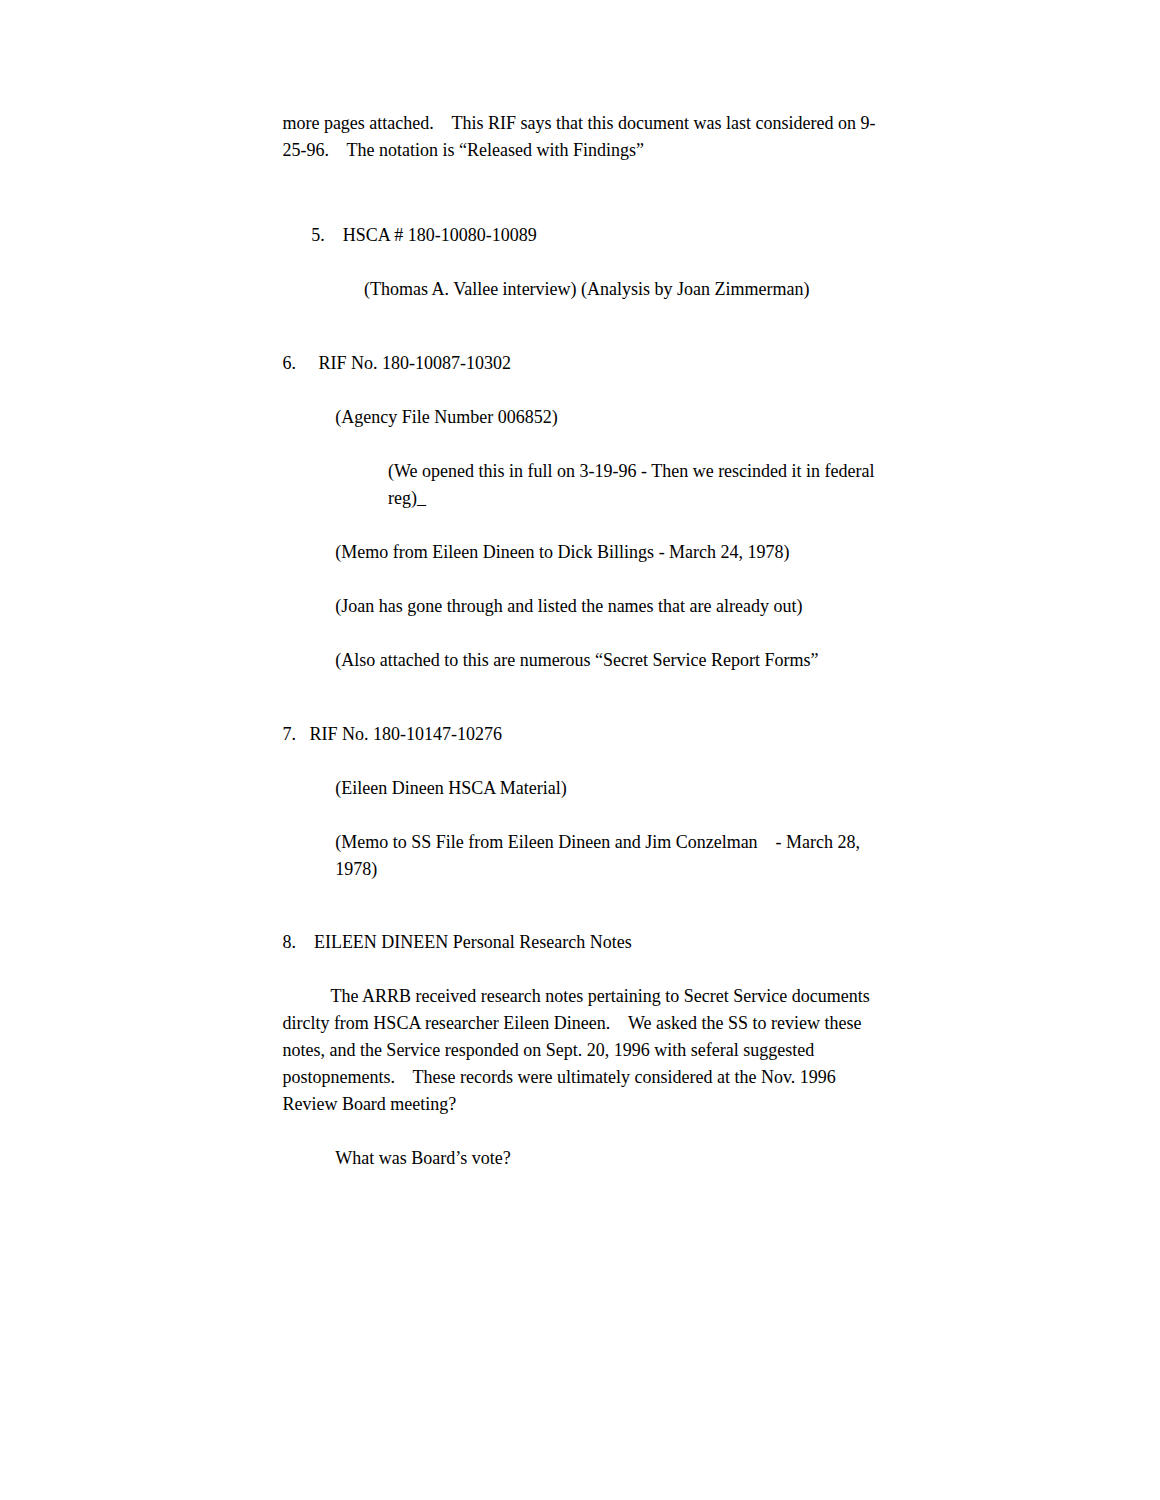more pages attached. This RIF says that this document was last considered on 9-25-96. The notation is “Released with Findings”
5. HSCA # 180-10080-10089
(Thomas A. Vallee interview) (Analysis by Joan Zimmerman)
6. RIF No. 180-10087-10302
(Agency File Number 006852)
(We opened this in full on 3-19-96 - Then we rescinded it in federal reg)_
(Memo from Eileen Dineen to Dick Billings - March 24, 1978)
(Joan has gone through and listed the names that are already out)
(Also attached to this are numerous “Secret Service Report Forms”
7. RIF No. 180-10147-10276
(Eileen Dineen HSCA Material)
(Memo to SS File from Eileen Dineen and Jim Conzelman - March 28, 1978)
8. EILEEN DINEEN Personal Research Notes
The ARRB received research notes pertaining to Secret Service documents dirclty from HSCA researcher Eileen Dineen. We asked the SS to review these notes, and the Service responded on Sept. 20, 1996 with seferal suggested postopnements. These records were ultimately considered at the Nov. 1996 Review Board meeting?
What was Board’s vote?